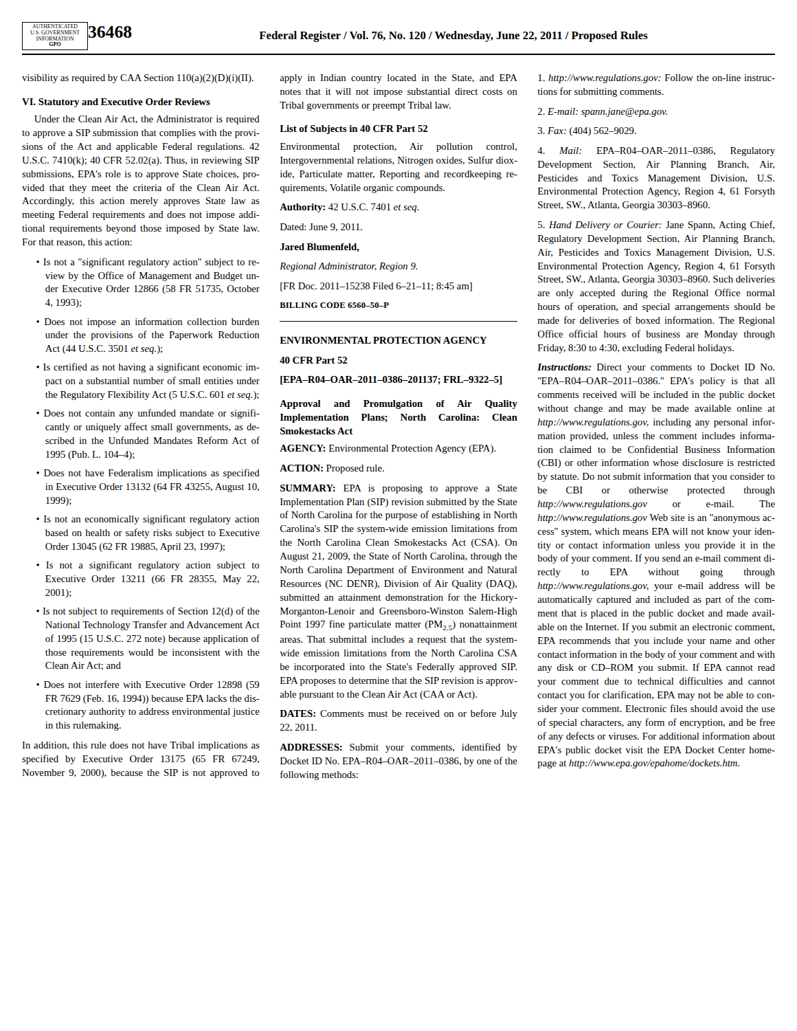AUTHENTICATED
U.S. GOVERNMENT
INFORMATION
GPO
36468
Federal Register / Vol. 76, No. 120 / Wednesday, June 22, 2011 / Proposed Rules
visibility as required by CAA Section 110(a)(2)(D)(i)(II).
VI. Statutory and Executive Order Reviews
Under the Clean Air Act, the Administrator is required to approve a SIP submission that complies with the provisions of the Act and applicable Federal regulations. 42 U.S.C. 7410(k); 40 CFR 52.02(a). Thus, in reviewing SIP submissions, EPA's role is to approve State choices, provided that they meet the criteria of the Clean Air Act. Accordingly, this action merely approves State law as meeting Federal requirements and does not impose additional requirements beyond those imposed by State law. For that reason, this action:
Is not a ''significant regulatory action'' subject to review by the Office of Management and Budget under Executive Order 12866 (58 FR 51735, October 4, 1993);
Does not impose an information collection burden under the provisions of the Paperwork Reduction Act (44 U.S.C. 3501 et seq.);
Is certified as not having a significant economic impact on a substantial number of small entities under the Regulatory Flexibility Act (5 U.S.C. 601 et seq.);
Does not contain any unfunded mandate or significantly or uniquely affect small governments, as described in the Unfunded Mandates Reform Act of 1995 (Pub. L. 104–4);
Does not have Federalism implications as specified in Executive Order 13132 (64 FR 43255, August 10, 1999);
Is not an economically significant regulatory action based on health or safety risks subject to Executive Order 13045 (62 FR 19885, April 23, 1997);
Is not a significant regulatory action subject to Executive Order 13211 (66 FR 28355, May 22, 2001);
Is not subject to requirements of Section 12(d) of the National Technology Transfer and Advancement Act of 1995 (15 U.S.C. 272 note) because application of those requirements would be inconsistent with the Clean Air Act; and
Does not interfere with Executive Order 12898 (59 FR 7629 (Feb. 16, 1994)) because EPA lacks the discretionary authority to address environmental justice in this rulemaking.
In addition, this rule does not have Tribal implications as specified by Executive Order 13175 (65 FR 67249, November 9, 2000), because the SIP is not approved to apply in Indian country located in the State, and EPA notes that it will not impose substantial direct costs on Tribal governments or preempt Tribal law.
List of Subjects in 40 CFR Part 52
Environmental protection, Air pollution control, Intergovernmental relations, Nitrogen oxides, Sulfur dioxide, Particulate matter, Reporting and recordkeeping requirements, Volatile organic compounds.
Authority: 42 U.S.C. 7401 et seq.
Dated: June 9, 2011.
Jared Blumenfeld,
Regional Administrator, Region 9.
[FR Doc. 2011–15238 Filed 6–21–11; 8:45 am]
BILLING CODE 6560–50–P
ENVIRONMENTAL PROTECTION AGENCY
40 CFR Part 52
[EPA–R04–OAR–2011–0386–201137; FRL–9322–5]
Approval and Promulgation of Air Quality Implementation Plans; North Carolina: Clean Smokestacks Act
AGENCY: Environmental Protection Agency (EPA).
ACTION: Proposed rule.
SUMMARY: EPA is proposing to approve a State Implementation Plan (SIP) revision submitted by the State of North Carolina for the purpose of establishing in North Carolina's SIP the system-wide emission limitations from the North Carolina Clean Smokestacks Act (CSA). On August 21, 2009, the State of North Carolina, through the North Carolina Department of Environment and Natural Resources (NC DENR), Division of Air Quality (DAQ), submitted an attainment demonstration for the Hickory-Morganton-Lenoir and Greensboro-Winston Salem-High Point 1997 fine particulate matter (PM2.5) nonattainment areas. That submittal includes a request that the system-wide emission limitations from the North Carolina CSA be incorporated into the State's Federally approved SIP. EPA proposes to determine that the SIP revision is approvable pursuant to the Clean Air Act (CAA or Act).
DATES: Comments must be received on or before July 22, 2011.
ADDRESSES: Submit your comments, identified by Docket ID No. EPA–R04–OAR–2011–0386, by one of the following methods:
1. http://www.regulations.gov: Follow the on-line instructions for submitting comments.
2. E-mail: spann.jane@epa.gov.
3. Fax: (404) 562–9029.
4. Mail: EPA–R04–OAR–2011–0386, Regulatory Development Section, Air Planning Branch, Air, Pesticides and Toxics Management Division, U.S. Environmental Protection Agency, Region 4, 61 Forsyth Street, SW., Atlanta, Georgia 30303–8960.
5. Hand Delivery or Courier: Jane Spann, Acting Chief, Regulatory Development Section, Air Planning Branch, Air, Pesticides and Toxics Management Division, U.S. Environmental Protection Agency, Region 4, 61 Forsyth Street, SW., Atlanta, Georgia 30303–8960. Such deliveries are only accepted during the Regional Office normal hours of operation, and special arrangements should be made for deliveries of boxed information. The Regional Office official hours of business are Monday through Friday, 8:30 to 4:30, excluding Federal holidays.
Instructions: Direct your comments to Docket ID No. ''EPA–R04–OAR–2011–0386.'' EPA's policy is that all comments received will be included in the public docket without change and may be made available online at http://www.regulations.gov, including any personal information provided, unless the comment includes information claimed to be Confidential Business Information (CBI) or other information whose disclosure is restricted by statute. Do not submit information that you consider to be CBI or otherwise protected through http://www.regulations.gov or e-mail. The http://www.regulations.gov Web site is an ''anonymous access'' system, which means EPA will not know your identity or contact information unless you provide it in the body of your comment. If you send an e-mail comment directly to EPA without going through http://www.regulations.gov, your e-mail address will be automatically captured and included as part of the comment that is placed in the public docket and made available on the Internet. If you submit an electronic comment, EPA recommends that you include your name and other contact information in the body of your comment and with any disk or CD–ROM you submit. If EPA cannot read your comment due to technical difficulties and cannot contact you for clarification, EPA may not be able to consider your comment. Electronic files should avoid the use of special characters, any form of encryption, and be free of any defects or viruses. For additional information about EPA's public docket visit the EPA Docket Center homepage at http://www.epa.gov/epahome/dockets.htm.